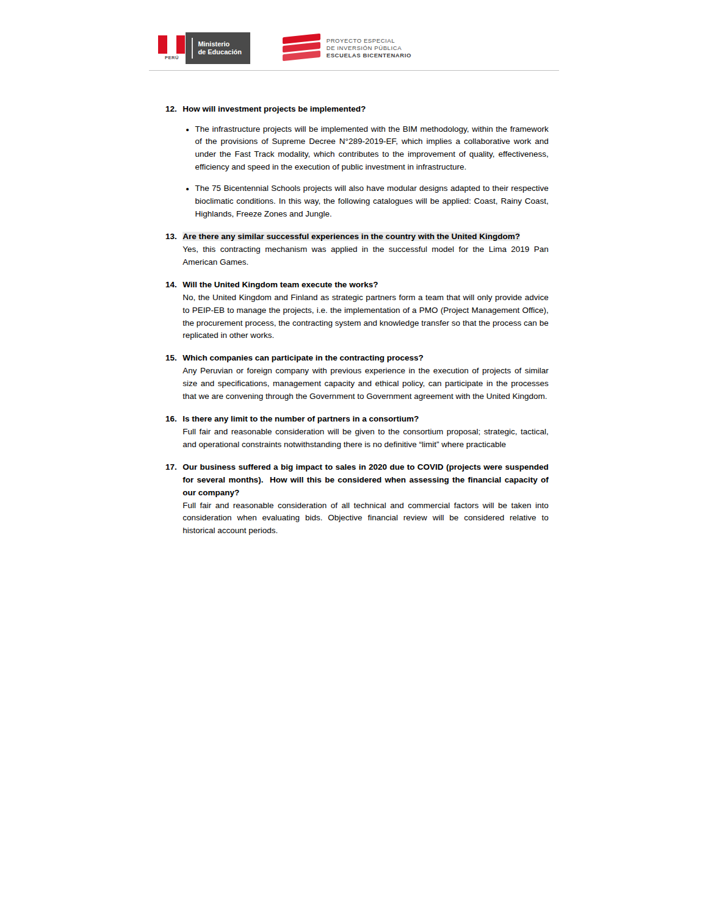PERÚ
Ministerio
de Educación
PROYECTO ESPECIAL
DE INVERSIÓN PÚBLICA
ESCUELAS BICENTENARIO
How will investment projects be implemented?
The infrastructure projects will be implemented with the BIM methodology, within the framework of the provisions of Supreme Decree N°289-2019-EF, which implies a collaborative work and under the Fast Track modality, which contributes to the improvement of quality, effectiveness, efficiency and speed in the execution of public investment in infrastructure.
The 75 Bicentennial Schools projects will also have modular designs adapted to their respective bioclimatic conditions. In this way, the following catalogues will be applied: Coast, Rainy Coast, Highlands, Freeze Zones and Jungle.
Are there any similar successful experiences in the country with the United Kingdom? Yes, this contracting mechanism was applied in the successful model for the Lima 2019 Pan American Games.
Will the United Kingdom team execute the works? No, the United Kingdom and Finland as strategic partners form a team that will only provide advice to PEIP-EB to manage the projects, i.e. the implementation of a PMO (Project Management Office), the procurement process, the contracting system and knowledge transfer so that the process can be replicated in other works.
Which companies can participate in the contracting process? Any Peruvian or foreign company with previous experience in the execution of projects of similar size and specifications, management capacity and ethical policy, can participate in the processes that we are convening through the Government to Government agreement with the United Kingdom.
Is there any limit to the number of partners in a consortium? Full fair and reasonable consideration will be given to the consortium proposal; strategic, tactical, and operational constraints notwithstanding there is no definitive “limit” where practicable
Our business suffered a big impact to sales in 2020 due to COVID (projects were suspended for several months). How will this be considered when assessing the financial capacity of our company? Full fair and reasonable consideration of all technical and commercial factors will be taken into consideration when evaluating bids. Objective financial review will be considered relative to historical account periods.